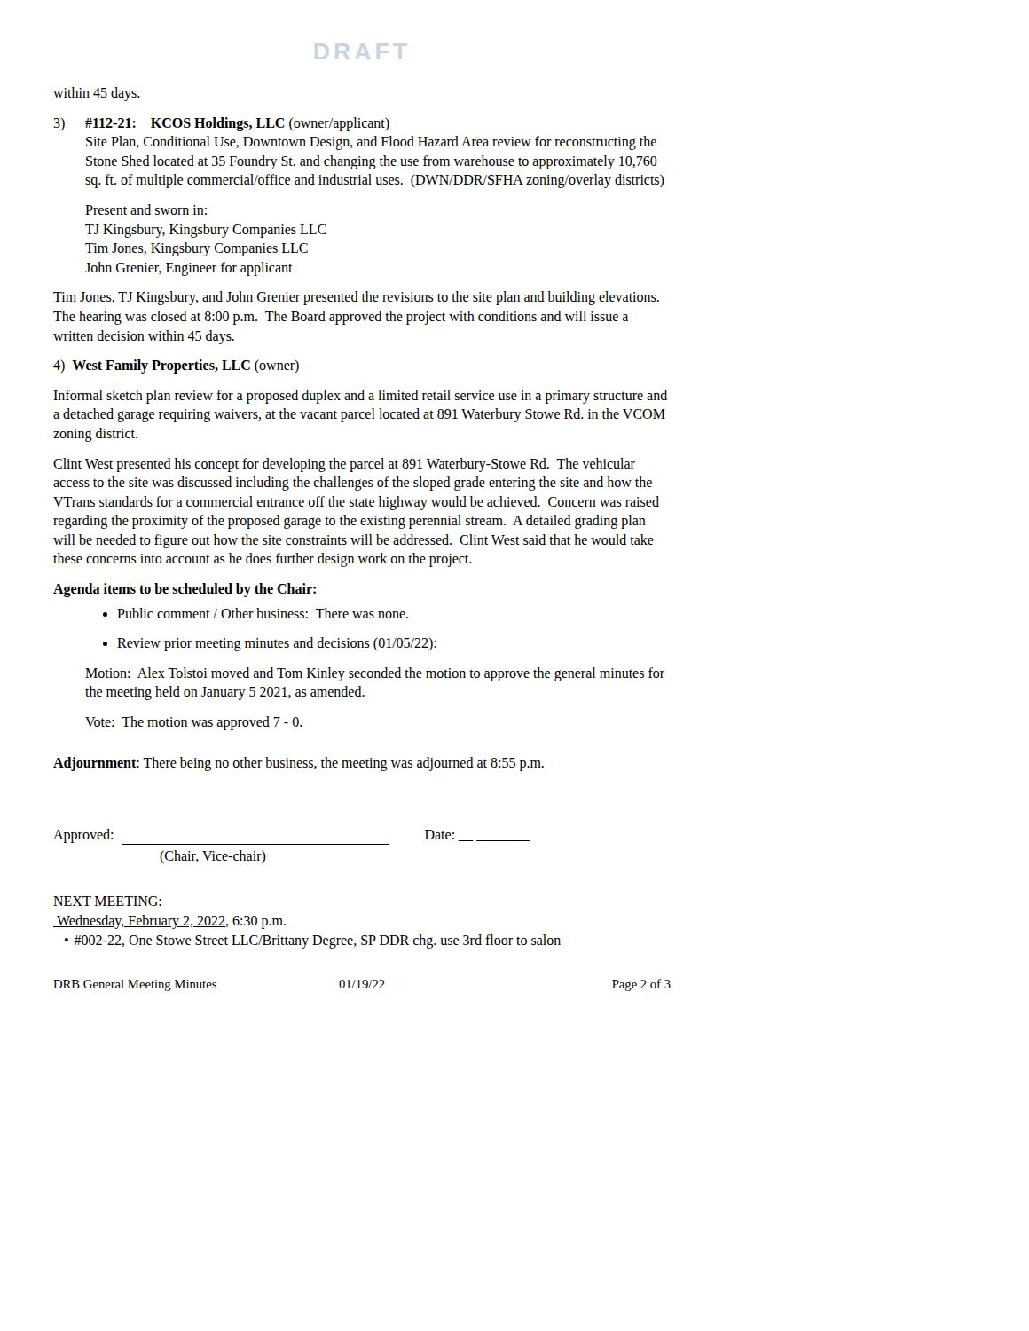DRAFT
within 45 days.
3)
#112-21: KCOS Holdings, LLC (owner/applicant)
Site Plan, Conditional Use, Downtown Design, and Flood Hazard Area review for reconstructing the Stone Shed located at 35 Foundry St. and changing the use from warehouse to approximately 10,760 sq. ft. of multiple commercial/office and industrial uses. (DWN/DDR/SFHA zoning/overlay districts)
Present and sworn in:
TJ Kingsbury, Kingsbury Companies LLC
Tim Jones, Kingsbury Companies LLC
John Grenier, Engineer for applicant
Tim Jones, TJ Kingsbury, and John Grenier presented the revisions to the site plan and building elevations. The hearing was closed at 8:00 p.m. The Board approved the project with conditions and will issue a written decision within 45 days.
4) West Family Properties, LLC (owner)
Informal sketch plan review for a proposed duplex and a limited retail service use in a primary structure and a detached garage requiring waivers, at the vacant parcel located at 891 Waterbury Stowe Rd. in the VCOM zoning district.
Clint West presented his concept for developing the parcel at 891 Waterbury-Stowe Rd. The vehicular access to the site was discussed including the challenges of the sloped grade entering the site and how the VTrans standards for a commercial entrance off the state highway would be achieved. Concern was raised regarding the proximity of the proposed garage to the existing perennial stream. A detailed grading plan will be needed to figure out how the site constraints will be addressed. Clint West said that he would take these concerns into account as he does further design work on the project.
Agenda items to be scheduled by the Chair:
Public comment / Other business: There was none.
Review prior meeting minutes and decisions (01/05/22):
Motion: Alex Tolstoi moved and Tom Kinley seconded the motion to approve the general minutes for the meeting held on January 5 2021, as amended.
Vote: The motion was approved 7 - 0.
Adjournment: There being no other business, the meeting was adjourned at 8:55 p.m.
Approved: Date: __ __
(Chair, Vice-chair)
NEXT MEETING:
Wednesday, February 2, 2022, 6:30 p.m.
#002-22, One Stowe Street LLC/Brittany Degree, SP DDR chg. use 3rd floor to salon
DRB General Meeting Minutes
01/19/22
Page 2 of 3